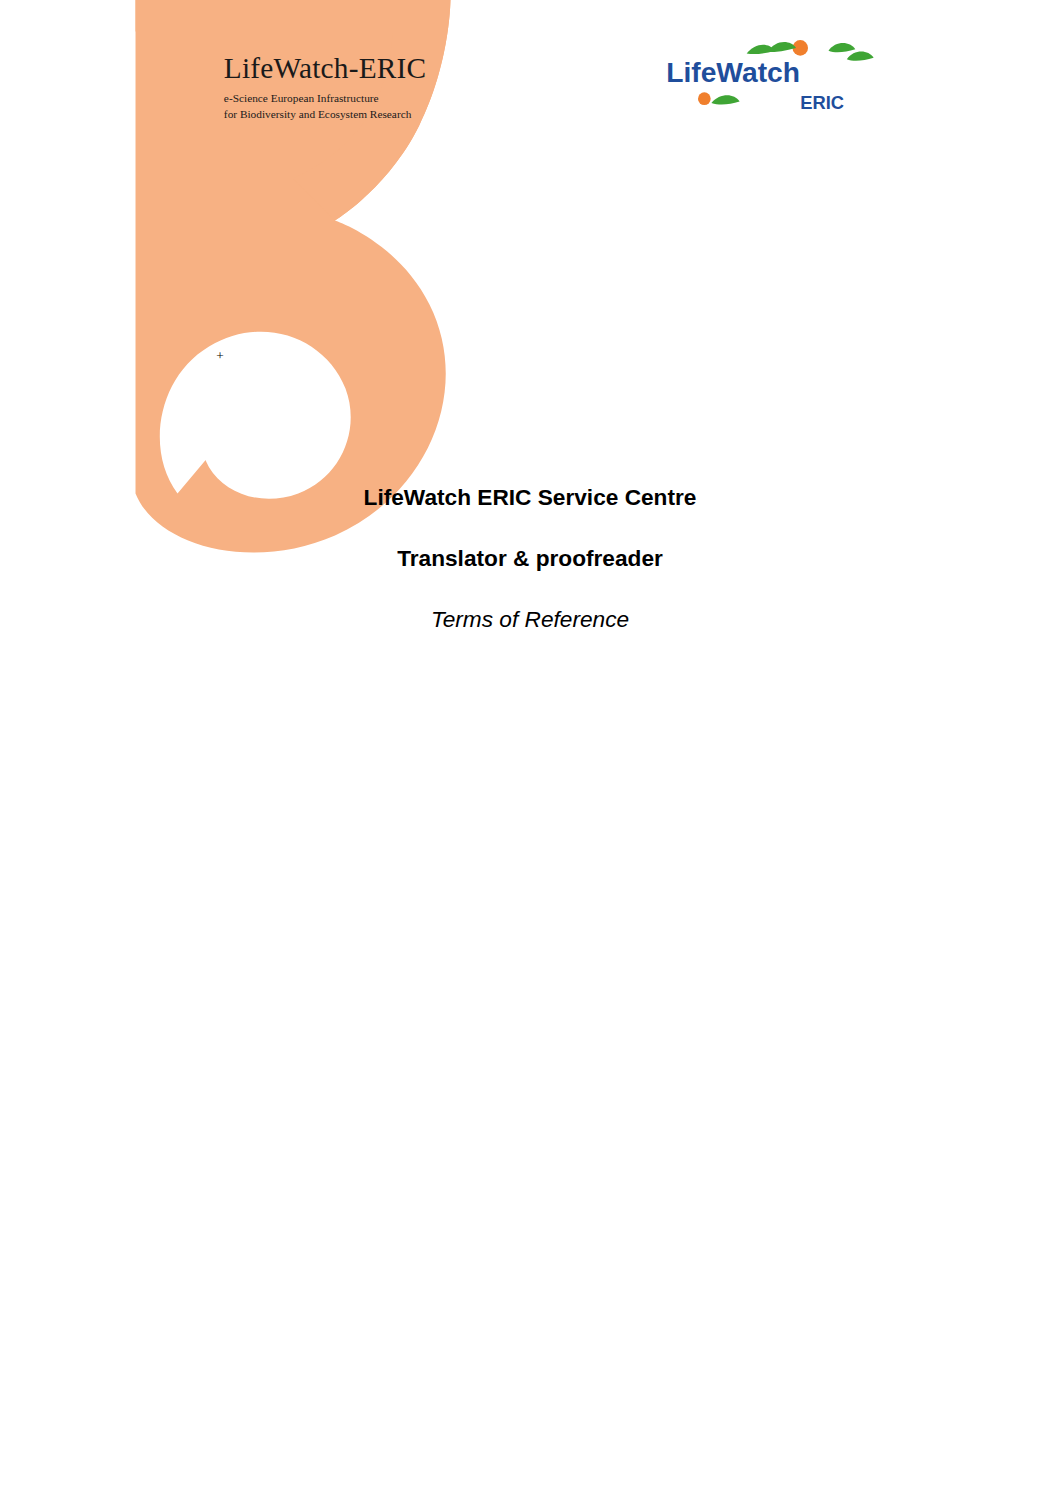LifeWatch-ERIC
e-Science European Infrastructure
for Biodiversity and Ecosystem Research
LifeWatch ERIC LifeWatch ERIC
+
LifeWatch ERIC Service Centre
Translator & proofreader
Terms of Reference